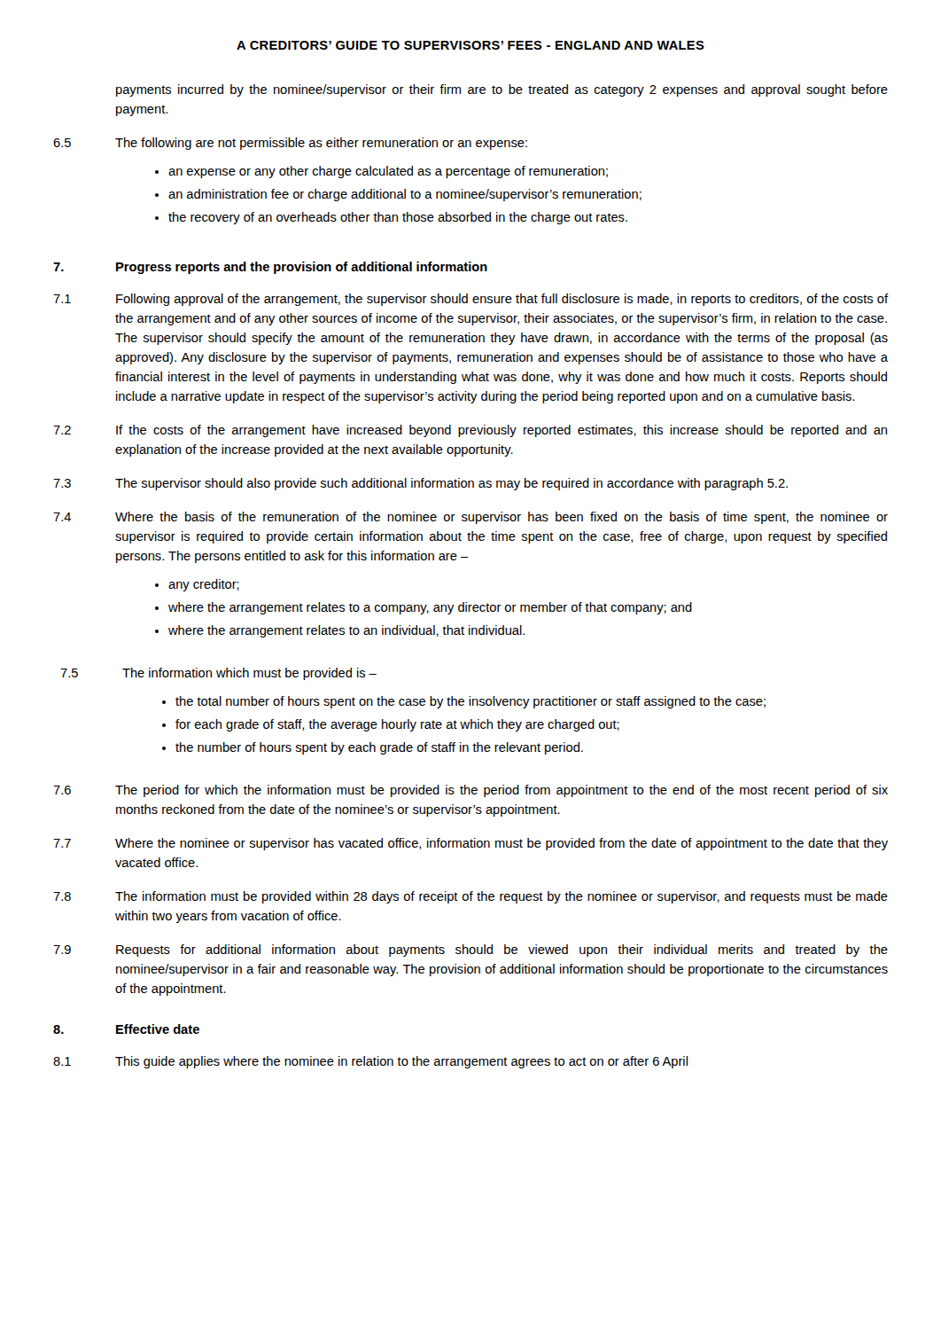A CREDITORS’ GUIDE TO SUPERVISORS’ FEES - ENGLAND AND WALES
payments incurred by the nominee/supervisor or their firm are to be treated as category 2 expenses and approval sought before payment.
6.5
The following are not permissible as either remuneration or an expense:
an expense or any other charge calculated as a percentage of remuneration;
an administration fee or charge additional to a nominee/supervisor’s remuneration;
the recovery of an overheads other than those absorbed in the charge out rates.
7.
Progress reports and the provision of additional information
7.1
Following approval of the arrangement, the supervisor should ensure that full disclosure is made, in reports to creditors, of the costs of the arrangement and of any other sources of income of the supervisor, their associates, or the supervisor’s firm, in relation to the case. The supervisor should specify the amount of the remuneration they have drawn, in accordance with the terms of the proposal (as approved). Any disclosure by the supervisor of payments, remuneration and expenses should be of assistance to those who have a financial interest in the level of payments in understanding what was done, why it was done and how much it costs. Reports should include a narrative update in respect of the supervisor’s activity during the period being reported upon and on a cumulative basis.
7.2
If the costs of the arrangement have increased beyond previously reported estimates, this increase should be reported and an explanation of the increase provided at the next available opportunity.
7.3
The supervisor should also provide such additional information as may be required in accordance with paragraph 5.2.
7.4
Where the basis of the remuneration of the nominee or supervisor has been fixed on the basis of time spent, the nominee or supervisor is required to provide certain information about the time spent on the case, free of charge, upon request by specified persons. The persons entitled to ask for this information are –
any creditor;
where the arrangement relates to a company, any director or member of that company; and
where the arrangement relates to an individual, that individual.
7.5
The information which must be provided is –
the total number of hours spent on the case by the insolvency practitioner or staff assigned to the case;
for each grade of staff, the average hourly rate at which they are charged out;
the number of hours spent by each grade of staff in the relevant period.
7.6
The period for which the information must be provided is the period from appointment to the end of the most recent period of six months reckoned from the date of the nominee’s or supervisor’s appointment.
7.7
Where the nominee or supervisor has vacated office, information must be provided from the date of appointment to the date that they vacated office.
7.8
The information must be provided within 28 days of receipt of the request by the nominee or supervisor, and requests must be made within two years from vacation of office.
7.9
Requests for additional information about payments should be viewed upon their individual merits and treated by the nominee/supervisor in a fair and reasonable way. The provision of additional information should be proportionate to the circumstances of the appointment.
8.
Effective date
8.1
This guide applies where the nominee in relation to the arrangement agrees to act on or after 6 April